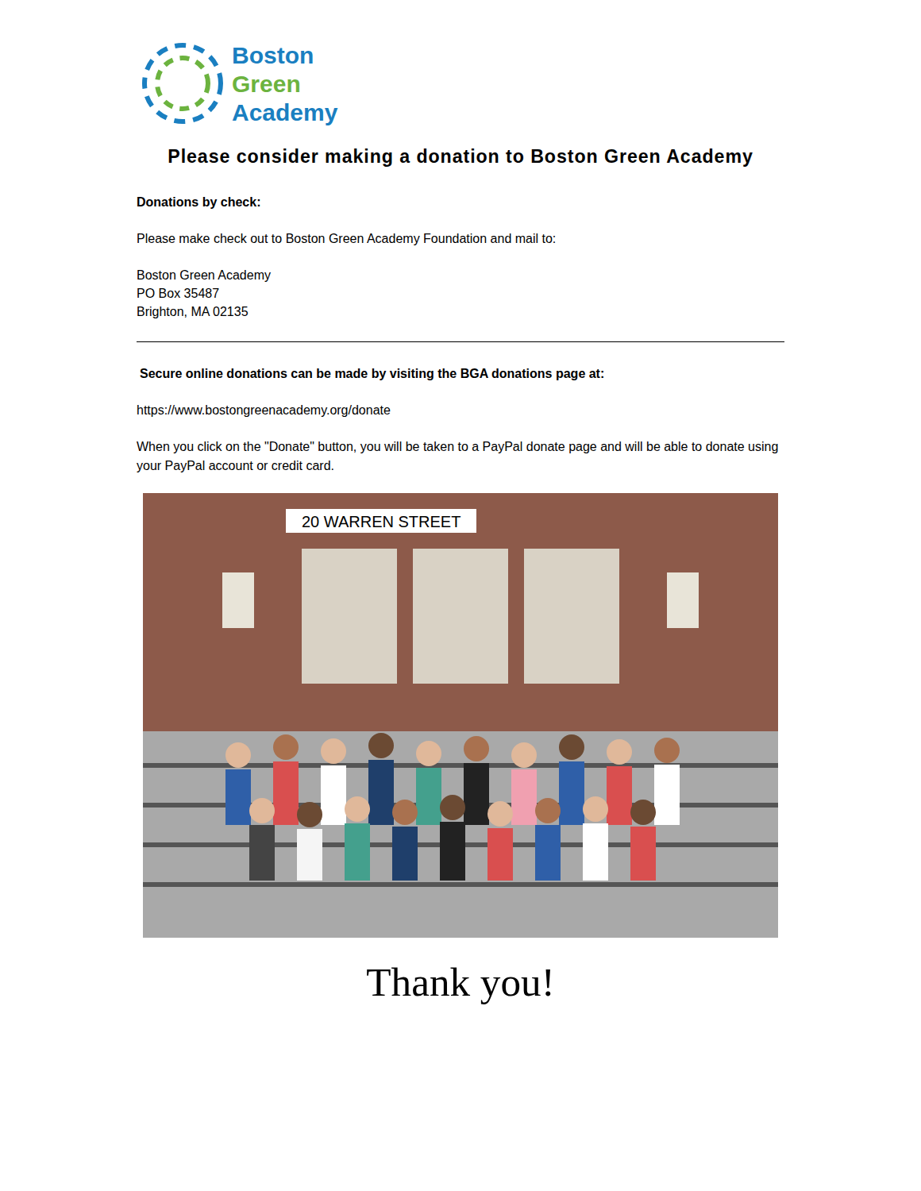Please consider making a donation to Boston Green Academy
Donations by check:
Please make check out to Boston Green Academy Foundation and mail to:
Boston Green Academy
PO Box 35487
Brighton, MA 02135
Secure online donations can be made by visiting the BGA donations page at:
https://www.bostongreenacademy.org/donate
When you click on the "Donate" button, you will be taken to a PayPal donate page and will be able to donate using your PayPal account or credit card.
Thank you!